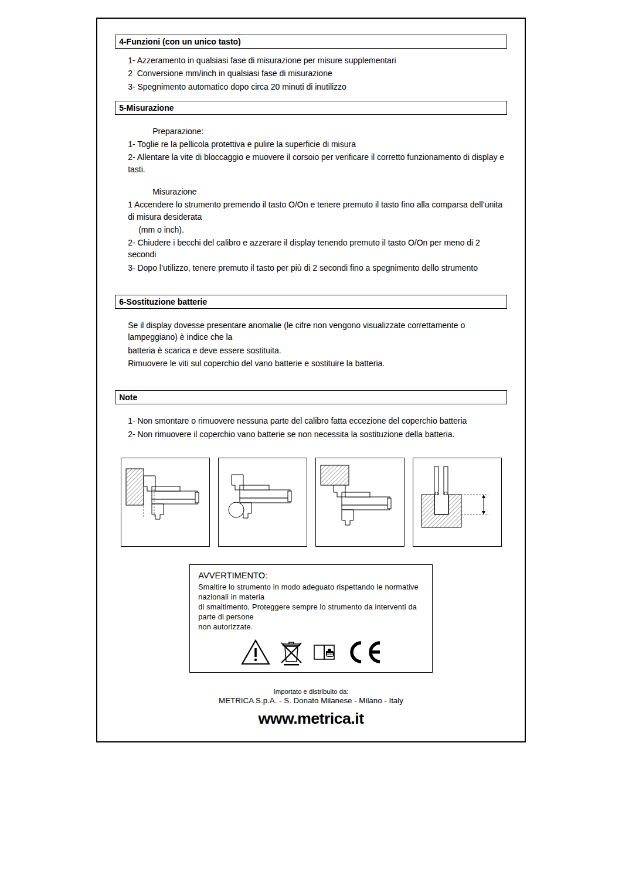4-Funzioni (con un unico tasto)
1- Azzeramento in qualsiasi fase di misurazione per misure supplementari
2 Conversione mm/inch in qualsiasi fase di misurazione
3- Spegnimento automatico dopo circa 20 minuti di inutilizzo
5-Misurazione
Preparazione:
1- Toglie re la pellicola protettiva e pulire la superficie di misura
2- Allentare la vite di bloccaggio e muovere il corsoio per verificare il corretto funzionamento di display e tasti.
Misurazione
1 Accendere lo strumento premendo il tasto O/On e tenere premuto il tasto fino alla comparsa dell’unita di misura desiderata
(mm o inch).
2- Chiudere i becchi del calibro e azzerare il display tenendo premuto il tasto O/On per meno di 2 secondi
3- Dopo l’utilizzo, tenere premuto il tasto per più di 2 secondi fino a spegnimento dello strumento
6-Sostituzione batterie
Se il display dovesse presentare anomalie (le cifre non vengono visualizzate correttamente o lampeggiano) è indice che la
batteria è scarica e deve essere sostituita.
Rimuovere le viti sul coperchio del vano batterie e sostituire la batteria.
Note
1- Non smontare o rimuovere nessuna parte del calibro fatta eccezione del coperchio batteria
2- Non rimuovere il coperchio vano batterie se non necessita la sostituzione della batteria.
AVVERTIMENTO:
Smaltire lo strumento in modo adeguato rispettando le normative nazionali in materia
di smaltimento, Proteggere sempre lo strumento da interventi da parte di persone
non autorizzate.
Importato e distribuito da:
METRICA S.p.A. - S. Donato Milanese - Milano - Italy
www.metrica.it